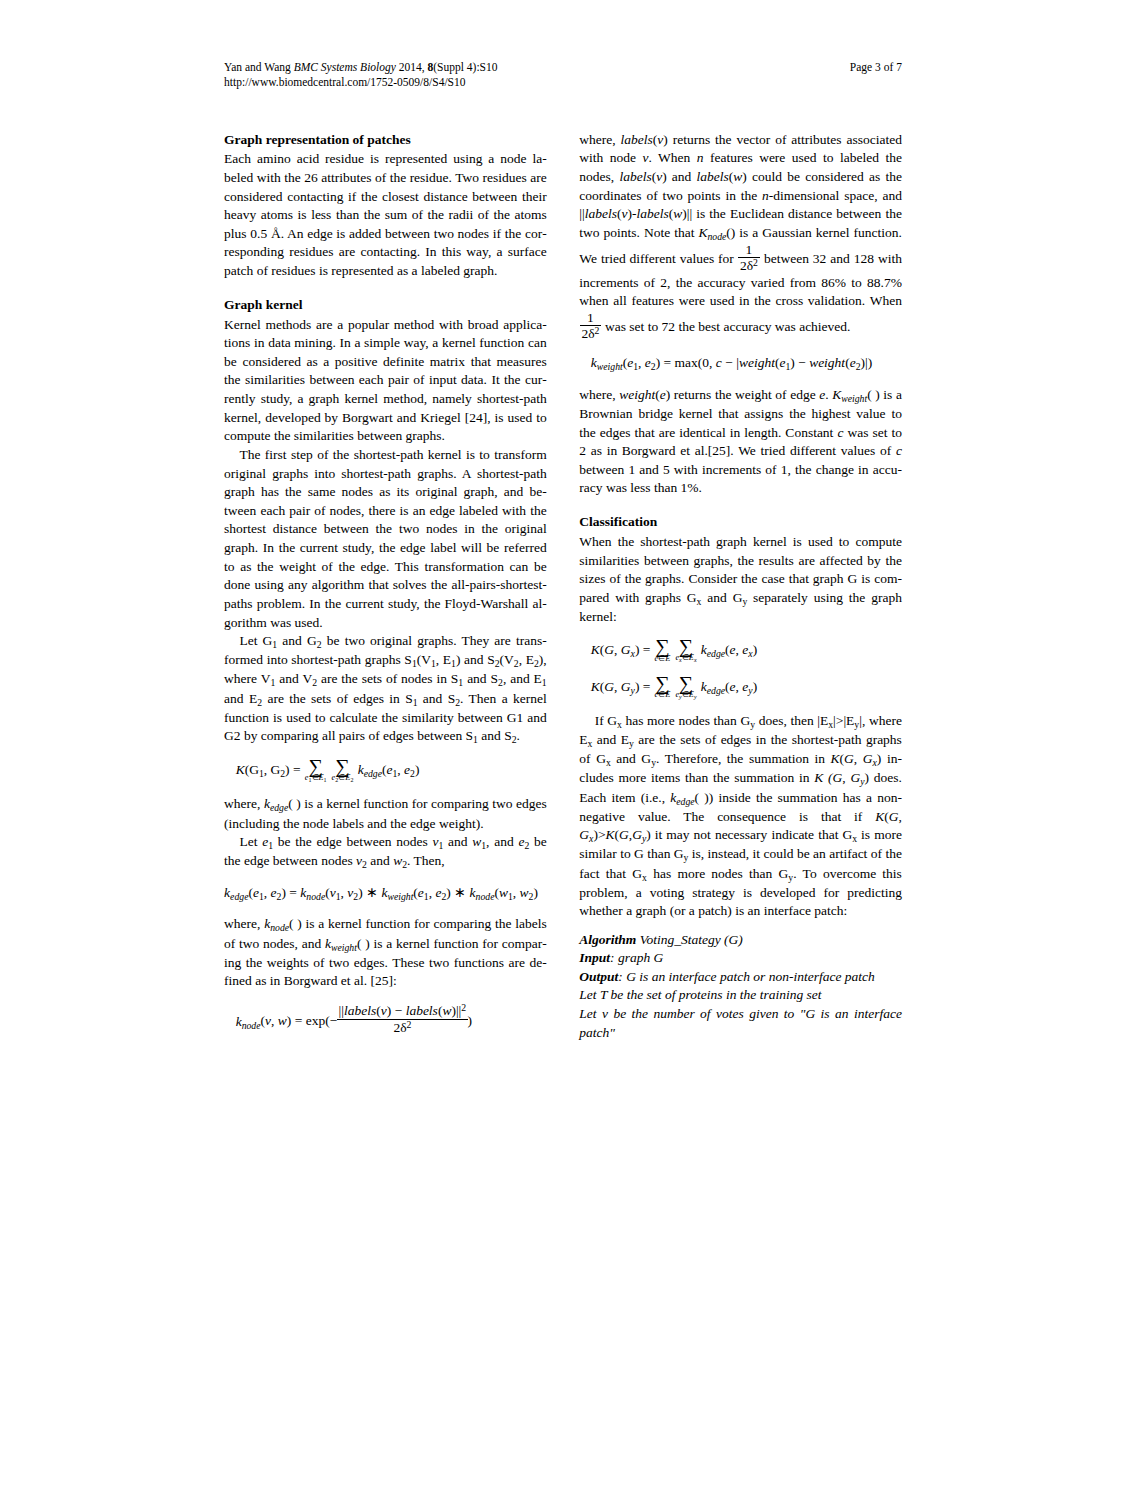Yan and Wang BMC Systems Biology 2014, 8(Suppl 4):S10
http://www.biomedcentral.com/1752-0509/8/S4/S10
Page 3 of 7
Graph representation of patches
Each amino acid residue is represented using a node labeled with the 26 attributes of the residue. Two residues are considered contacting if the closest distance between their heavy atoms is less than the sum of the radii of the atoms plus 0.5 Å. An edge is added between two nodes if the corresponding residues are contacting. In this way, a surface patch of residues is represented as a labeled graph.
Graph kernel
Kernel methods are a popular method with broad applications in data mining. In a simple way, a kernel function can be considered as a positive definite matrix that measures the similarities between each pair of input data. It the currently study, a graph kernel method, namely shortest-path kernel, developed by Borgwart and Kriegel [24], is used to compute the similarities between graphs.
The first step of the shortest-path kernel is to transform original graphs into shortest-path graphs. A shortest-path graph has the same nodes as its original graph, and between each pair of nodes, there is an edge labeled with the shortest distance between the two nodes in the original graph. In the current study, the edge label will be referred to as the weight of the edge. This transformation can be done using any algorithm that solves the all-pairs-shortest-paths problem. In the current study, the Floyd-Warshall algorithm was used.
Let G1 and G2 be two original graphs. They are transformed into shortest-path graphs S1(V1, E1) and S2(V2, E2), where V1 and V2 are the sets of nodes in S1 and S2, and E1 and E2 are the sets of edges in S1 and S2. Then a kernel function is used to calculate the similarity between G1 and G2 by comparing all pairs of edges between S1 and S2.
K(G1, G2) = ∑e 1∈E 1 ∑e 2∈E 2 kedge(e 1, e 2)
where, kedge( ) is a kernel function for comparing two edges (including the node labels and the edge weight).
Let e 1 be the edge between nodes v 1 and w 1, and e 2 be the edge between nodes v 2 and w 2. Then,
kedge(e 1, e 2) = knode(v 1, v 2) ∗ kweight(e 1, e 2) ∗ knode(w 1, w 2)
where, knode( ) is a kernel function for comparing the labels of two nodes, and kweight( ) is a kernel function for comparing the weights of two edges. These two functions are defined as in Borgward et al. [25]:
knode(v, w) = exp(−||labels(v) − labels(w)||22δ2)
where, labels(v) returns the vector of attributes associated with node v. When n features were used to labeled the nodes, labels(v) and labels(w) could be considered as the coordinates of two points in the n-dimensional space, and ||labels(v)-labels(w)|| is the Euclidean distance between the two points. Note that Knode() is a Gaussian kernel function. We tried different values for 12δ2 between 32 and 128 with increments of 2, the accuracy varied from 86% to 88.7% when all features were used in the cross validation. When 12δ2 was set to 72 the best accuracy was achieved.
kweight(e 1, e 2) = max(0, c − |weight(e 1) − weight(e 2)|)
where, weight(e) returns the weight of edge e. Kweight( ) is a Brownian bridge kernel that assigns the highest value to the edges that are identical in length. Constant c was set to 2 as in Borgward et al.[25]. We tried different values of c between 1 and 5 with increments of 1, the change in accuracy was less than 1%.
Classification
When the shortest-path graph kernel is used to compute similarities between graphs, the results are affected by the sizes of the graphs. Consider the case that graph G is compared with graphs Gx and Gy separately using the graph kernel:
K(G, Gx) = ∑e∈E ∑ex∈Ex kedge(e, ex)
K(G, Gy) = ∑e∈E ∑ey∈Ey kedge(e, ey)
If Gx has more nodes than Gy does, then |Ex|>|Ey|, where Ex and Ey are the sets of edges in the shortest-path graphs of Gx and Gy. Therefore, the summation in K(G, Gx) includes more items than the summation in K (G, Gy) does. Each item (i.e., kedge( )) inside the summation has a non-negative value. The consequence is that if K(G, Gx)>K(G,Gy) it may not necessary indicate that Gx is more similar to G than Gy is, instead, it could be an artifact of the fact that Gx has more nodes than Gy. To overcome this problem, a voting strategy is developed for predicting whether a graph (or a patch) is an interface patch:
Algorithm Voting_Stategy (G)
Input: graph G
Output: G is an interface patch or non-interface patch
Let T be the set of proteins in the training set
Let v be the number of votes given to "G is an interface patch"